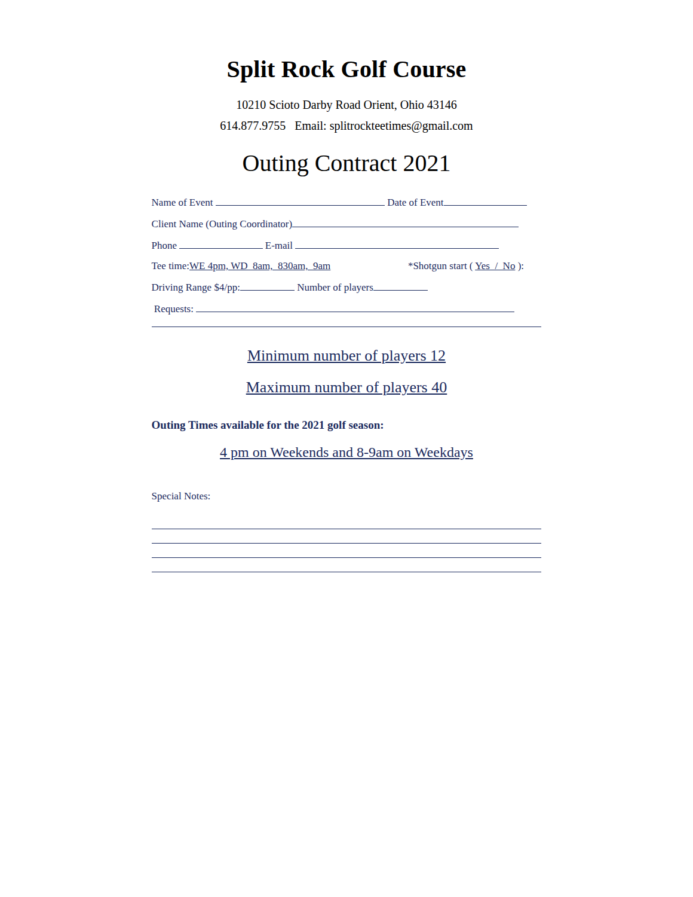Split Rock Golf Course
10210 Scioto Darby Road Orient, Ohio 43146
614.877.9755 Email: splitrockteetimes@gmail.com
Outing Contract 2021
Name of Event Date of Event
Client Name (Outing Coordinator)
Phone E-mail
Tee time:WE 4pm, WD 8am, 830am, 9am *Shotgun start ( Yes / No ):
Driving Range $4/pp: Number of players
Requests:
Minimum number of players 12
Maximum number of players 40
Outing Times available for the 2021 golf season:
4 pm on Weekends and 8-9am on Weekdays
Special Notes: